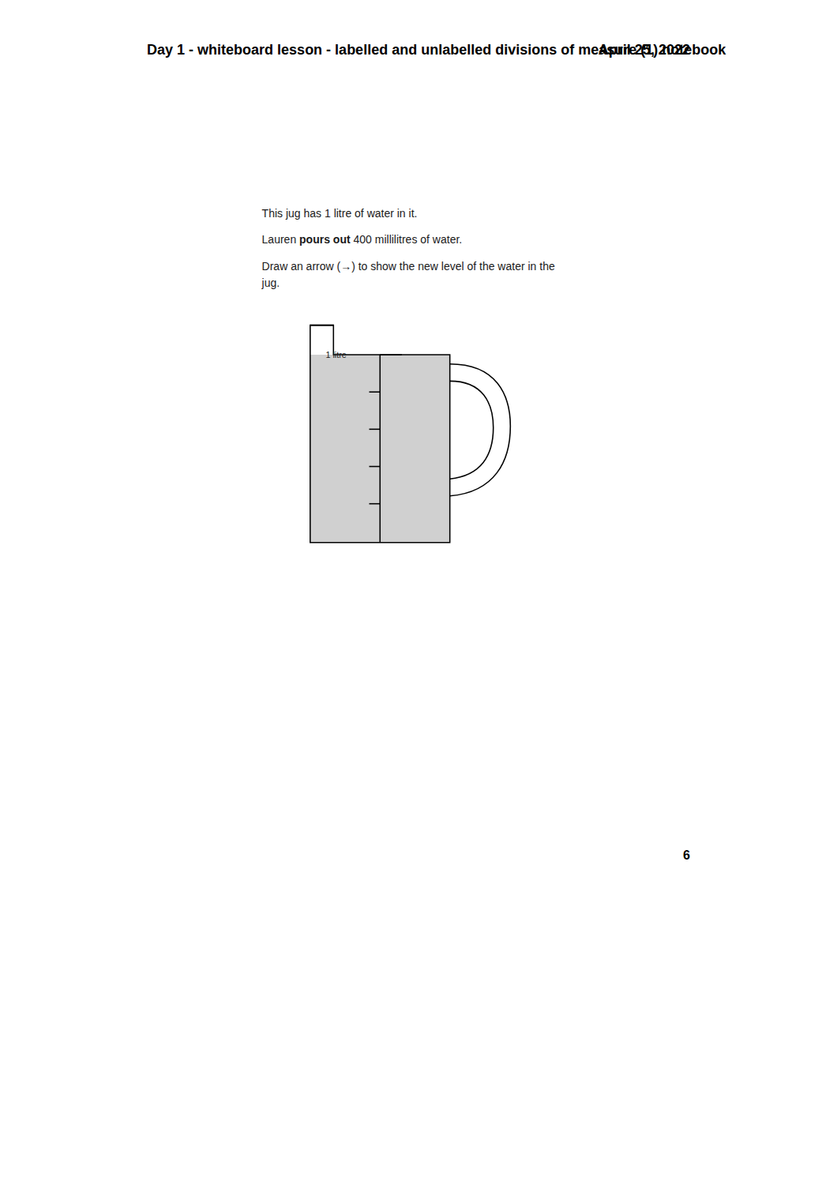Day 1 - whiteboard lesson - labelled and unlabelled divisions of measure (1).notebook
April 25, 2022
This jug has 1 litre of water in it.
Lauren pours out 400 millilitres of water.
Draw an arrow (→) to show the new level of the water in the jug.
1 litre
6